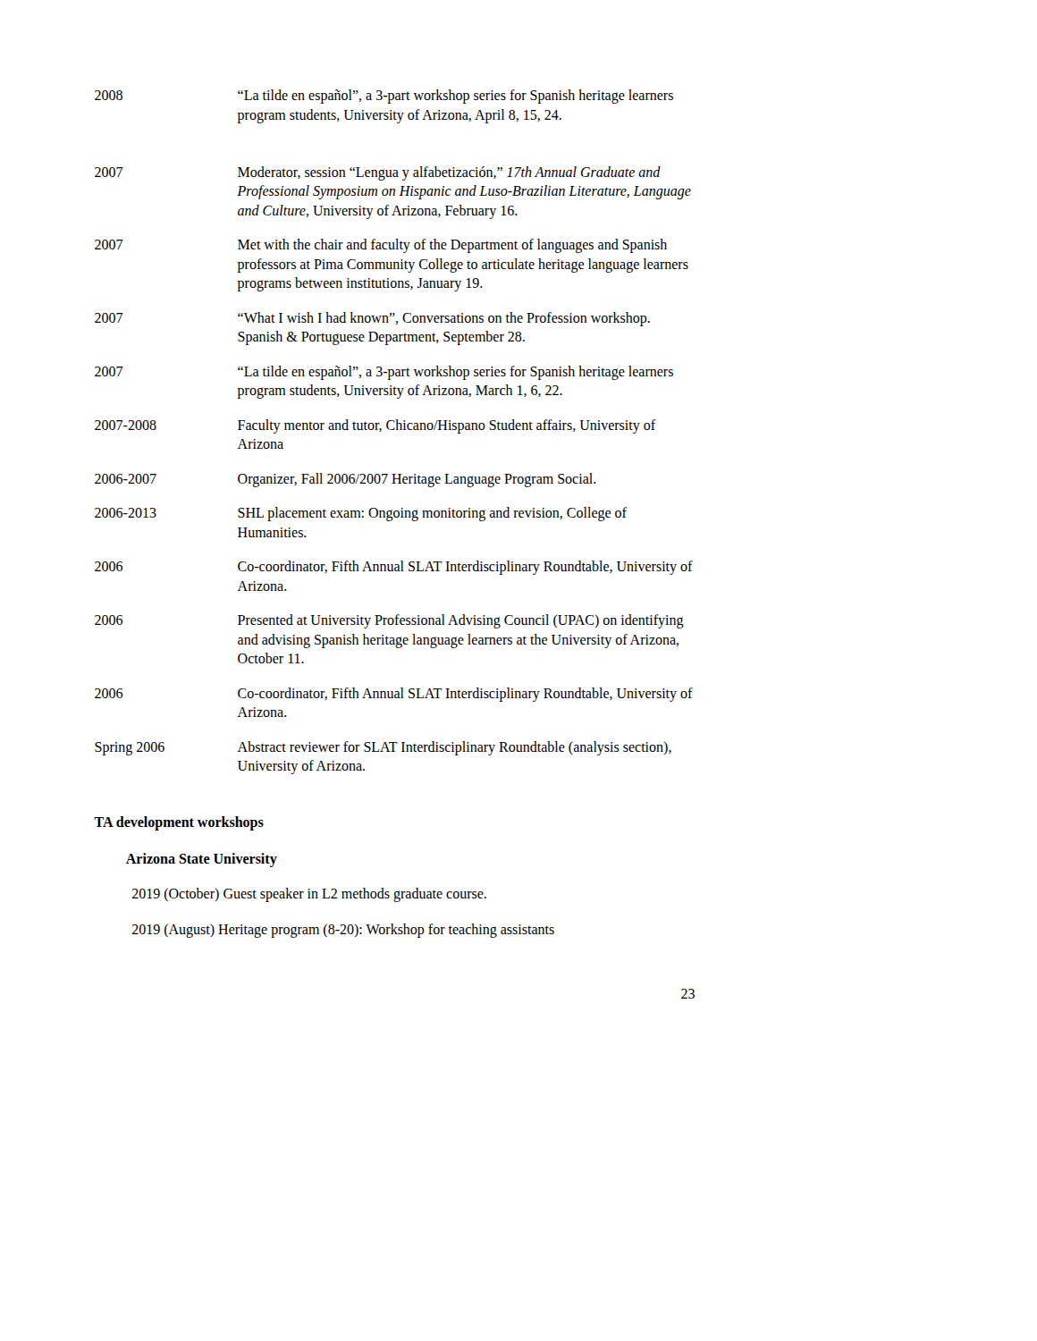2008
“La tilde en español”, a 3-part workshop series for Spanish heritage learners program students, University of Arizona, April 8, 15, 24.
2007
Moderator, session “Lengua y alfabetización,” 17th Annual Graduate and Professional Symposium on Hispanic and Luso-Brazilian Literature, Language and Culture, University of Arizona, February 16.
2007
Met with the chair and faculty of the Department of languages and Spanish professors at Pima Community College to articulate heritage language learners programs between institutions, January 19.
2007
“What I wish I had known”, Conversations on the Profession workshop. Spanish & Portuguese Department, September 28.
2007
“La tilde en español”, a 3-part workshop series for Spanish heritage learners program students, University of Arizona, March 1, 6, 22.
2007-2008
Faculty mentor and tutor, Chicano/Hispano Student affairs, University of Arizona
2006-2007
Organizer, Fall 2006/2007 Heritage Language Program Social.
2006-2013
SHL placement exam: Ongoing monitoring and revision, College of Humanities.
2006
Co-coordinator, Fifth Annual SLAT Interdisciplinary Roundtable, University of Arizona.
2006
Presented at University Professional Advising Council (UPAC) on identifying and advising Spanish heritage language learners at the University of Arizona, October 11.
2006
Co-coordinator, Fifth Annual SLAT Interdisciplinary Roundtable, University of Arizona.
Spring 2006
Abstract reviewer for SLAT Interdisciplinary Roundtable (analysis section), University of Arizona.
TA development workshops
Arizona State University
2019 (October) Guest speaker in L2 methods graduate course.
2019 (August) Heritage program (8-20): Workshop for teaching assistants
23